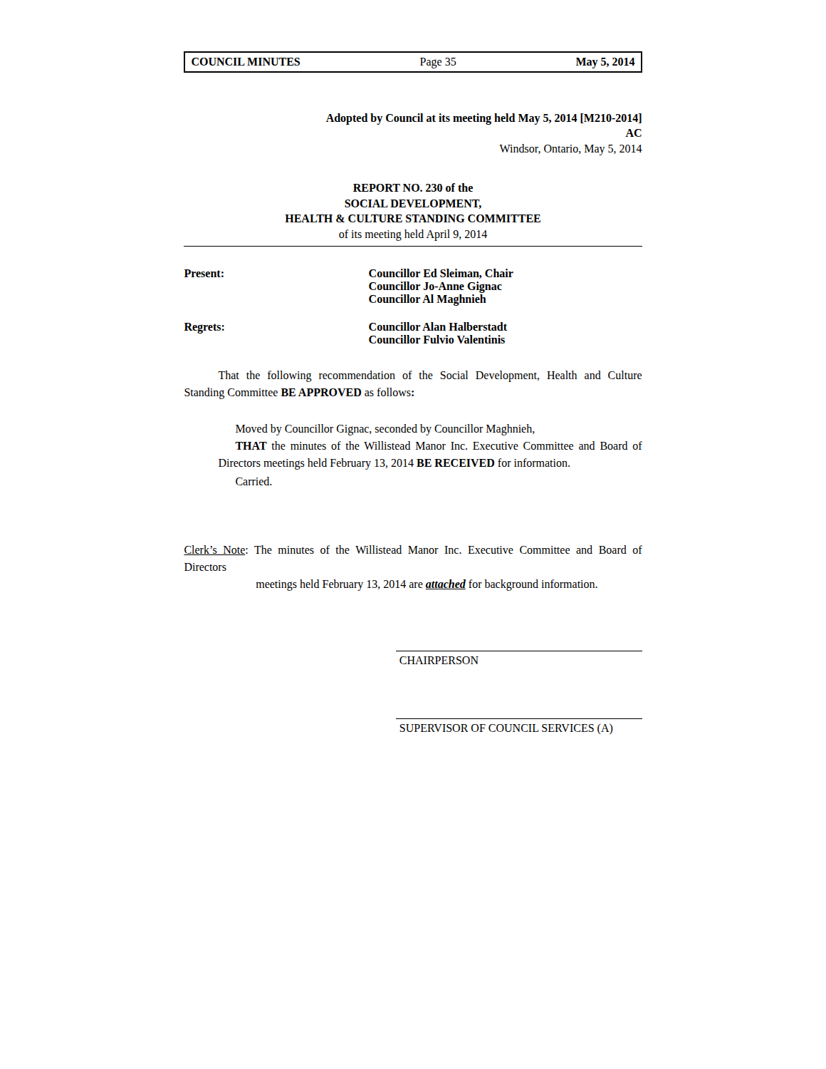COUNCIL MINUTES Page 35 May 5, 2014
Adopted by Council at its meeting held May 5, 2014 [M210-2014]
AC
Windsor, Ontario, May 5, 2014
REPORT NO. 230 of the
SOCIAL DEVELOPMENT,
HEALTH & CULTURE STANDING COMMITTEE
of its meeting held April 9, 2014
| Present: | Councillor Ed Sleiman, Chair Councillor Jo-Anne Gignac Councillor Al Maghnieh |
| Regrets: | Councillor Alan Halberstadt Councillor Fulvio Valentinis |
That the following recommendation of the Social Development, Health and Culture Standing Committee BE APPROVED as follows:
Moved by Councillor Gignac, seconded by Councillor Maghnieh, THAT the minutes of the Willistead Manor Inc. Executive Committee and Board of Directors meetings held February 13, 2014 BE RECEIVED for information. Carried.
Clerk’s Note: The minutes of the Willistead Manor Inc. Executive Committee and Board of Directors meetings held February 13, 2014 are attached for background information.
CHAIRPERSON
SUPERVISOR OF COUNCIL SERVICES (A)